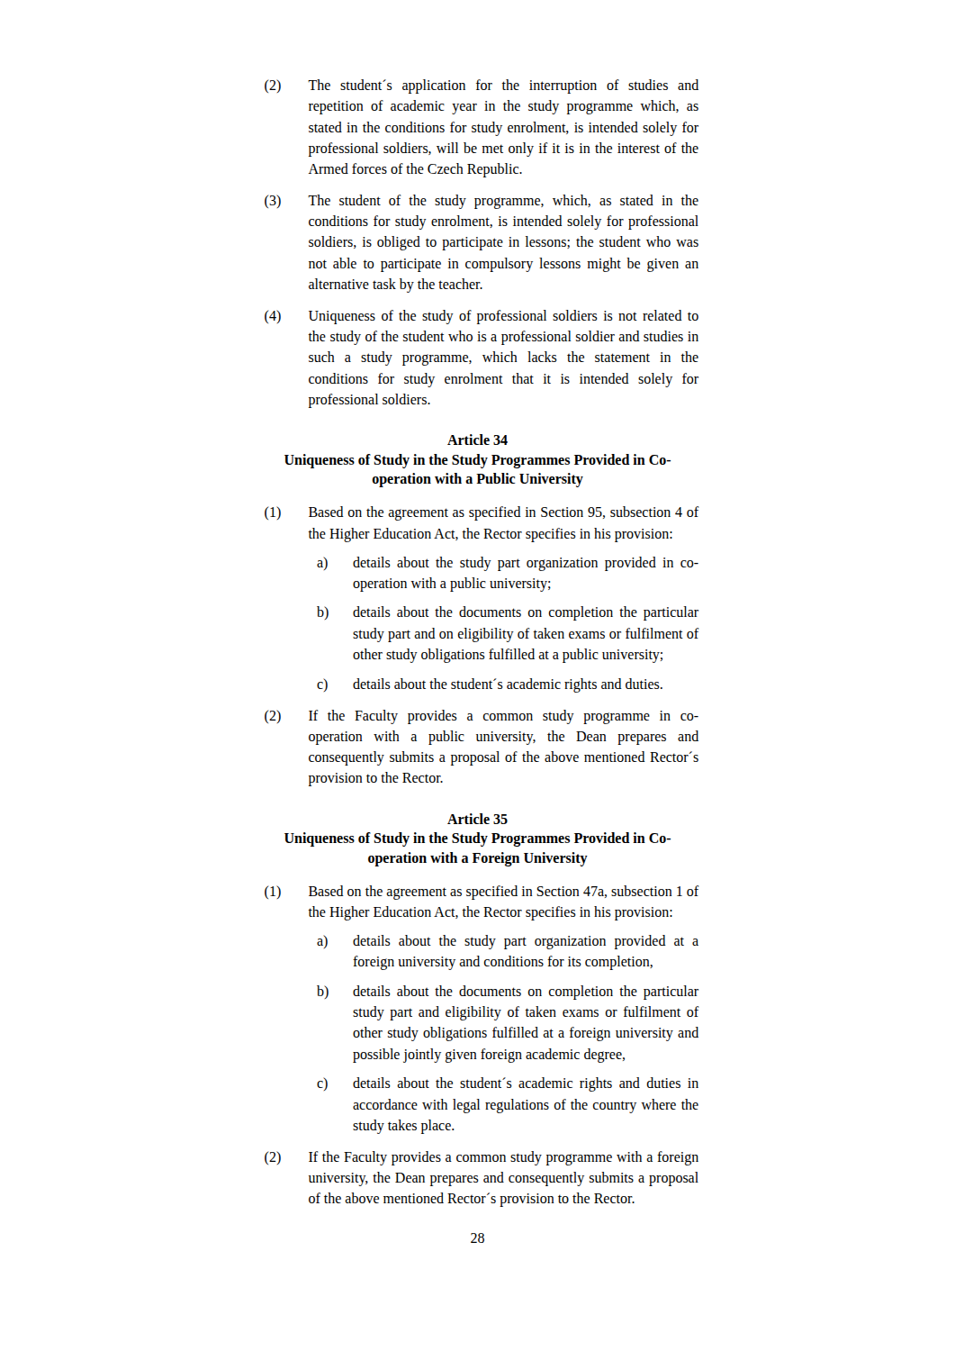The student´s application for the interruption of studies and repetition of academic year in the study programme which, as stated in the conditions for study enrolment, is intended solely for professional soldiers, will be met only if it is in the interest of the Armed forces of the Czech Republic.
The student of the study programme, which, as stated in the conditions for study enrolment, is intended solely for professional soldiers, is obliged to participate in lessons; the student who was not able to participate in compulsory lessons might be given an alternative task by the teacher.
Uniqueness of the study of professional soldiers is not related to the study of the student who is a professional soldier and studies in such a study programme, which lacks the statement in the conditions for study enrolment that it is intended solely for professional soldiers.
Article 34
Uniqueness of Study in the Study Programmes Provided in Co-operation with a Public University
Based on the agreement as specified in Section 95, subsection 4 of the Higher Education Act, the Rector specifies in his provision:
details about the study part organization provided in co-operation with a public university;
details about the documents on completion the particular study part and on eligibility of taken exams or fulfilment of other study obligations fulfilled at a public university;
details about the student´s academic rights and duties.
If the Faculty provides a common study programme in co-operation with a public university, the Dean prepares and consequently submits a proposal of the above mentioned Rector´s provision to the Rector.
Article 35
Uniqueness of Study in the Study Programmes Provided in Co-operation with a Foreign University
Based on the agreement as specified in Section 47a, subsection 1 of the Higher Education Act, the Rector specifies in his provision:
details about the study part organization provided at a foreign university and conditions for its completion,
details about the documents on completion the particular study part and eligibility of taken exams or fulfilment of other study obligations fulfilled at a foreign university and possible jointly given foreign academic degree,
details about the student´s academic rights and duties in accordance with legal regulations of the country where the study takes place.
If the Faculty provides a common study programme with a foreign university, the Dean prepares and consequently submits a proposal of the above mentioned Rector´s provision to the Rector.
28